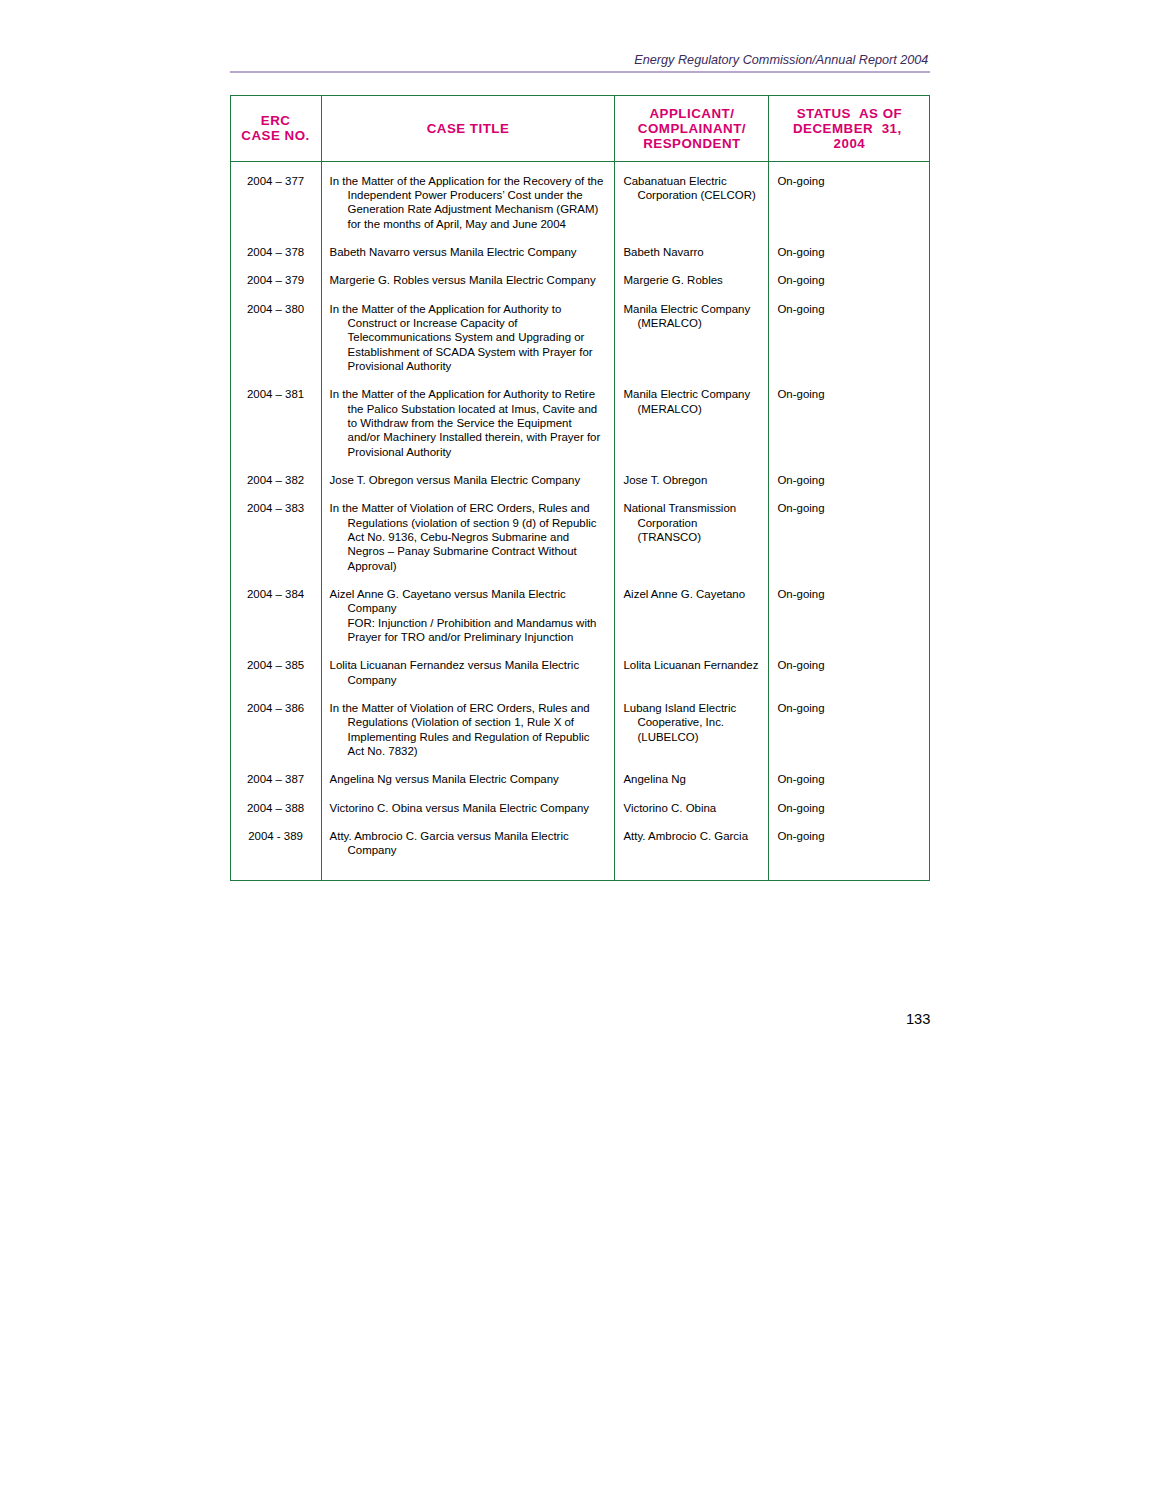Energy Regulatory Commission/Annual Report 2004
| ERC CASE NO. | CASE TITLE | APPLICANT/ COMPLAINANT/ RESPONDENT | STATUS AS OF DECEMBER 31, 2004 |
| --- | --- | --- | --- |
| 2004 – 377 | In the Matter of the Application for the Recovery of the Independent Power Producers’ Cost under the Generation Rate Adjustment Mechanism (GRAM) for the months of April, May and June 2004 | Cabanatuan Electric Corporation (CELCOR) | On-going |
| 2004 – 378 | Babeth Navarro versus Manila Electric Company | Babeth Navarro | On-going |
| 2004 – 379 | Margerie G. Robles versus Manila Electric Company | Margerie G. Robles | On-going |
| 2004 – 380 | In the Matter of the Application for Authority to Construct or Increase Capacity of Telecommunications System and Upgrading or Establishment of SCADA System with Prayer for Provisional Authority | Manila Electric Company (MERALCO) | On-going |
| 2004 – 381 | In the Matter of the Application for Authority to Retire the Palico Substation located at Imus, Cavite and to Withdraw from the Service the Equipment and/or Machinery Installed therein, with Prayer for Provisional Authority | Manila Electric Company (MERALCO) | On-going |
| 2004 – 382 | Jose T. Obregon versus Manila Electric Company | Jose T. Obregon | On-going |
| 2004 – 383 | In the Matter of Violation of ERC Orders, Rules and Regulations (violation of section 9 (d) of Republic Act No. 9136, Cebu-Negros Submarine and Negros – Panay Submarine Contract Without Approval) | National Transmission Corporation (TRANSCO) | On-going |
| 2004 – 384 | Aizel Anne G. Cayetano versus Manila Electric Company FOR: Injunction / Prohibition and Mandamus with Prayer for TRO and/or Preliminary Injunction | Aizel Anne G. Cayetano | On-going |
| 2004 – 385 | Lolita Licuanan Fernandez versus Manila Electric Company | Lolita Licuanan Fernandez | On-going |
| 2004 – 386 | In the Matter of Violation of ERC Orders, Rules and Regulations (Violation of section 1, Rule X of Implementing Rules and Regulation of Republic Act No. 7832) | Lubang Island Electric Cooperative, Inc. (LUBELCO) | On-going |
| 2004 – 387 | Angelina Ng versus Manila Electric Company | Angelina Ng | On-going |
| 2004 – 388 | Victorino C. Obina versus Manila Electric Company | Victorino C. Obina | On-going |
| 2004 - 389 | Atty. Ambrocio C. Garcia versus Manila Electric Company | Atty. Ambrocio C. Garcia | On-going |
133